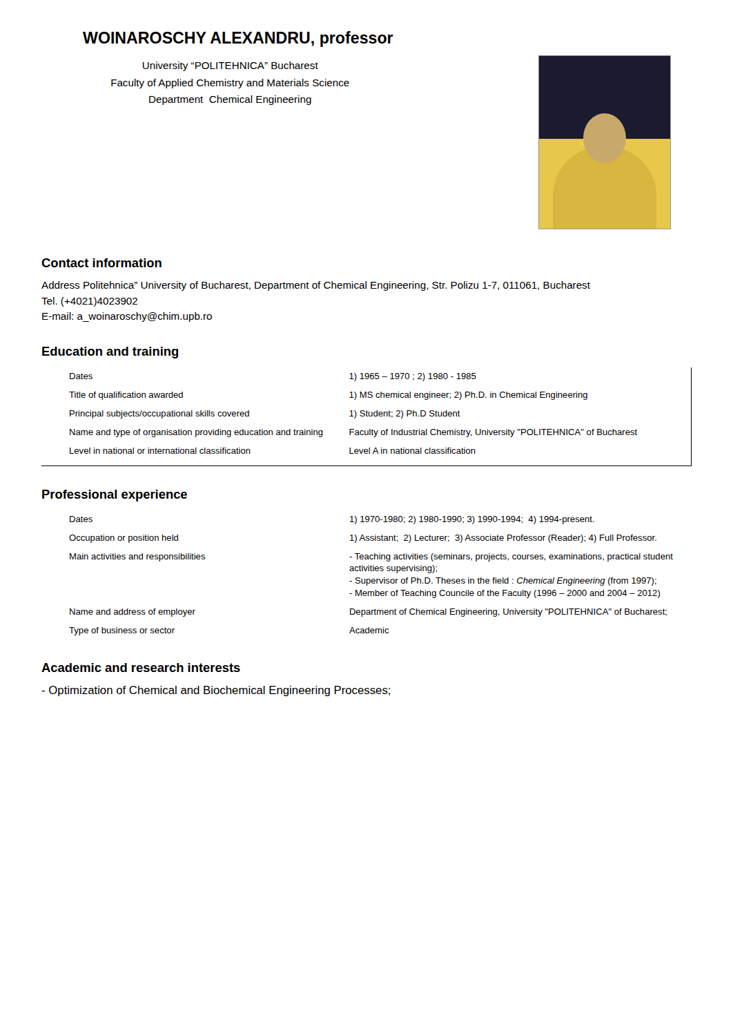WOINAROSCHY ALEXANDRU, professor
University “POLITEHNICA” Bucharest
Faculty of Applied Chemistry and Materials Science
Department Chemical Engineering
Contact information
Address Politehnica” University of Bucharest, Department of Chemical Engineering, Str. Polizu 1-7, 011061, Bucharest
Tel. (+4021)4023902
E-mail: a_woinaroschy@chim.upb.ro
Education and training
| Dates | 1) 1965 – 1970 ; 2) 1980 - 1985 |
| Title of qualification awarded | 1) MS chemical engineer; 2) Ph.D. in Chemical Engineering |
| Principal subjects/occupational skills covered | 1) Student; 2) Ph.D Student |
| Name and type of organisation providing education and training | Faculty of Industrial Chemistry, University "POLITEHNICA" of Bucharest |
| Level in national or international classification | Level A in national classification |
Professional experience
| Dates | 1) 1970-1980; 2) 1980-1990; 3) 1990-1994; 4) 1994-present. |
| Occupation or position held | 1) Assistant; 2) Lecturer; 3) Associate Professor (Reader); 4) Full Professor. |
| Main activities and responsibilities | - Teaching activities (seminars, projects, courses, examinations, practical student activities supervising); - Supervisor of Ph.D. Theses in the field : Chemical Engineering (from 1997); - Member of Teaching Councile of the Faculty (1996 – 2000 and 2004 – 2012) |
| Name and address of employer | Department of Chemical Engineering, University "POLITEHNICA" of Bucharest; |
| Type of business or sector | Academic |
Academic and research interests
Optimization of Chemical and Biochemical Engineering Processes;